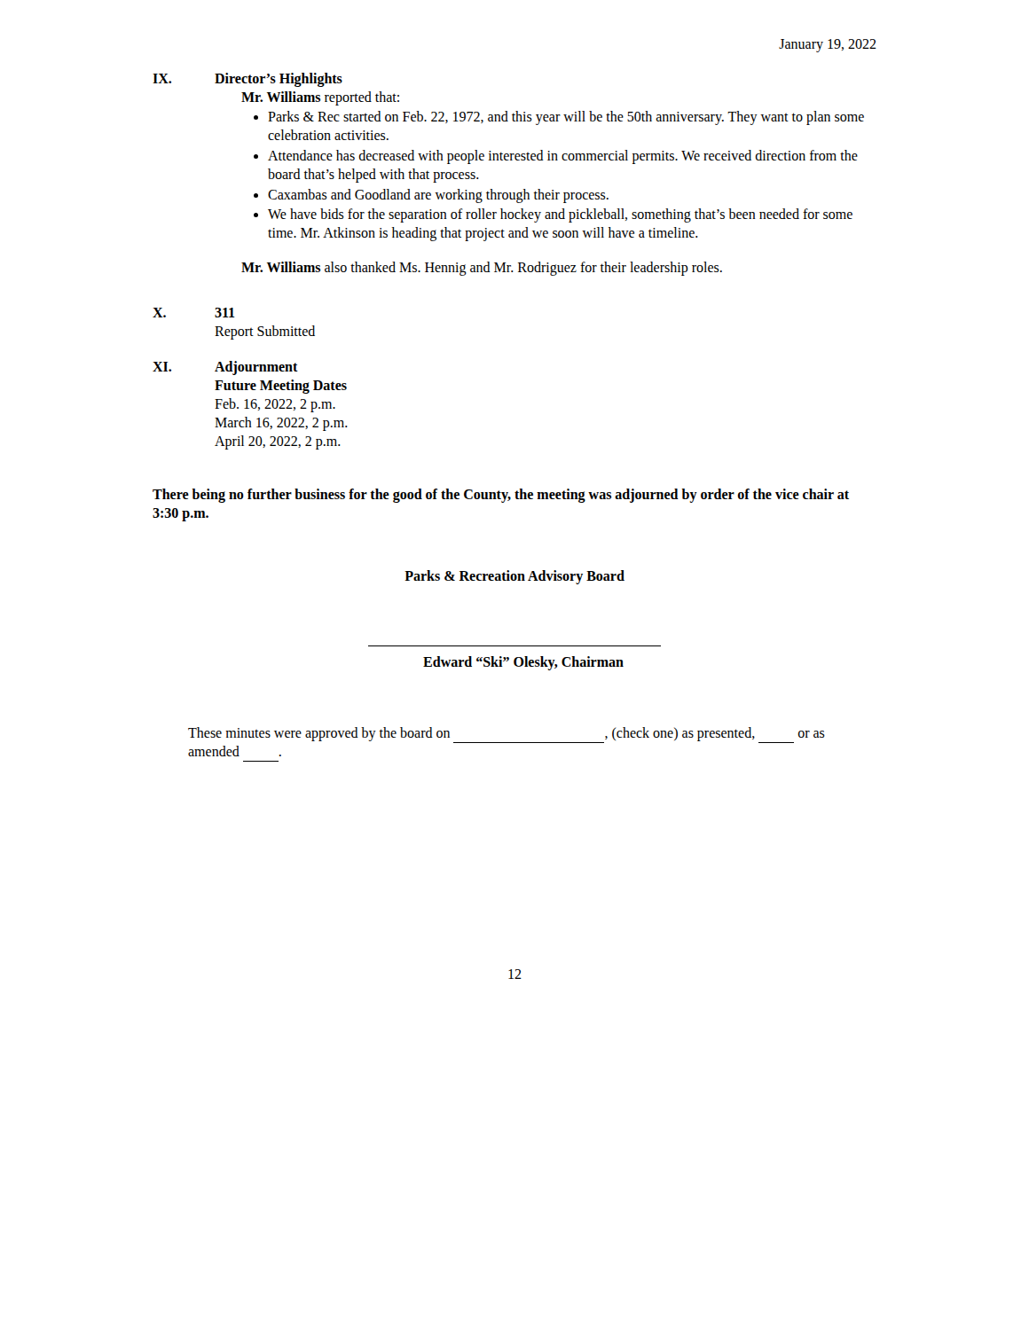January 19, 2022
IX.
Director’s Highlights
Mr. Williams reported that:
Parks & Rec started on Feb. 22, 1972, and this year will be the 50th anniversary. They want to plan some celebration activities.
Attendance has decreased with people interested in commercial permits. We received direction from the board that’s helped with that process.
Caxambas and Goodland are working through their process.
We have bids for the separation of roller hockey and pickleball, something that’s been needed for some time. Mr. Atkinson is heading that project and we soon will have a timeline.
Mr. Williams also thanked Ms. Hennig and Mr. Rodriguez for their leadership roles.
X.
311
Report Submitted
XI.
Adjournment
Future Meeting Dates
Feb. 16, 2022, 2 p.m.
March 16, 2022, 2 p.m.
April 20, 2022, 2 p.m.
There being no further business for the good of the County, the meeting was adjourned by order of the vice chair at 3:30 p.m.
Parks & Recreation Advisory Board
Edward “Ski” Olesky, Chairman
These minutes were approved by the board on , (check one) as presented, or as amended .
12